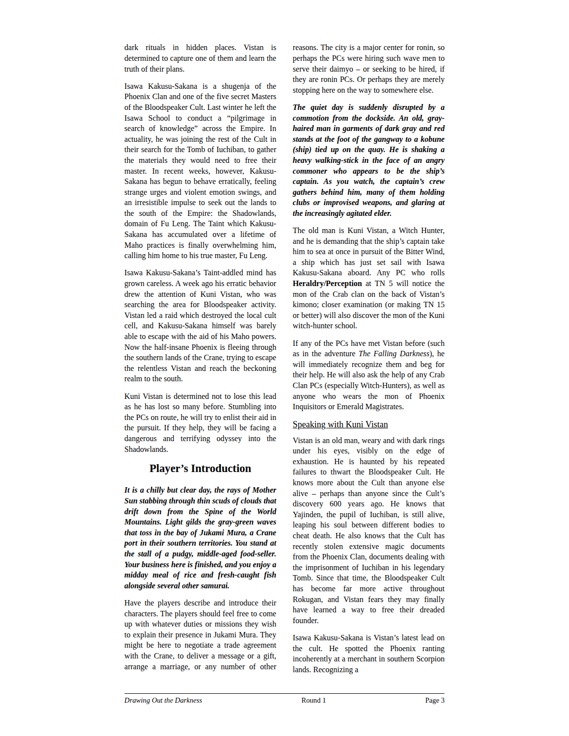dark rituals in hidden places. Vistan is determined to capture one of them and learn the truth of their plans.
Isawa Kakusu-Sakana is a shugenja of the Phoenix Clan and one of the five secret Masters of the Bloodspeaker Cult. Last winter he left the Isawa School to conduct a “pilgrimage in search of knowledge” across the Empire. In actuality, he was joining the rest of the Cult in their search for the Tomb of Iuchiban, to gather the materials they would need to free their master. In recent weeks, however, Kakusu-Sakana has begun to behave erratically, feeling strange urges and violent emotion swings, and an irresistible impulse to seek out the lands to the south of the Empire: the Shadowlands, domain of Fu Leng. The Taint which Kakusu-Sakana has accumulated over a lifetime of Maho practices is finally overwhelming him, calling him home to his true master, Fu Leng.
Isawa Kakusu-Sakana’s Taint-addled mind has grown careless. A week ago his erratic behavior drew the attention of Kuni Vistan, who was searching the area for Bloodspeaker activity. Vistan led a raid which destroyed the local cult cell, and Kakusu-Sakana himself was barely able to escape with the aid of his Maho powers. Now the half-insane Phoenix is fleeing through the southern lands of the Crane, trying to escape the relentless Vistan and reach the beckoning realm to the south.
Kuni Vistan is determined not to lose this lead as he has lost so many before. Stumbling into the PCs on route, he will try to enlist their aid in the pursuit. If they help, they will be facing a dangerous and terrifying odyssey into the Shadowlands.
Player’s Introduction
It is a chilly but clear day, the rays of Mother Sun stabbing through thin scuds of clouds that drift down from the Spine of the World Mountains. Light gilds the gray-green waves that toss in the bay of Jukami Mura, a Crane port in their southern territories. You stand at the stall of a pudgy, middle-aged food-seller. Your business here is finished, and you enjoy a midday meal of rice and fresh-caught fish alongside several other samurai.
Have the players describe and introduce their characters. The players should feel free to come up with whatever duties or missions they wish to explain their presence in Jukami Mura. They might be here to negotiate a trade agreement with the Crane, to deliver a message or a gift, arrange a marriage, or any number of other reasons. The city is a major center for ronin, so perhaps the PCs were hiring such wave men to serve their daimyo – or seeking to be hired, if they are ronin PCs. Or perhaps they are merely stopping here on the way to somewhere else.
The quiet day is suddenly disrupted by a commotion from the dockside. An old, gray-haired man in garments of dark gray and red stands at the foot of the gangway to a kobune (ship) tied up on the quay. He is shaking a heavy walking-stick in the face of an angry commoner who appears to be the ship’s captain. As you watch, the captain’s crew gathers behind him, many of them holding clubs or improvised weapons, and glaring at the increasingly agitated elder.
The old man is Kuni Vistan, a Witch Hunter, and he is demanding that the ship’s captain take him to sea at once in pursuit of the Bitter Wind, a ship which has just set sail with Isawa Kakusu-Sakana aboard. Any PC who rolls Heraldry/Perception at TN 5 will notice the mon of the Crab clan on the back of Vistan’s kimono; closer examination (or making TN 15 or better) will also discover the mon of the Kuni witch-hunter school.
If any of the PCs have met Vistan before (such as in the adventure The Falling Darkness), he will immediately recognize them and beg for their help. He will also ask the help of any Crab Clan PCs (especially Witch-Hunters), as well as anyone who wears the mon of Phoenix Inquisitors or Emerald Magistrates.
Speaking with Kuni Vistan
Vistan is an old man, weary and with dark rings under his eyes, visibly on the edge of exhaustion. He is haunted by his repeated failures to thwart the Bloodspeaker Cult. He knows more about the Cult than anyone else alive – perhaps than anyone since the Cult’s discovery 600 years ago. He knows that Yajinden, the pupil of Iuchiban, is still alive, leaping his soul between different bodies to cheat death. He also knows that the Cult has recently stolen extensive magic documents from the Phoenix Clan, documents dealing with the imprisonment of Iuchiban in his legendary Tomb. Since that time, the Bloodspeaker Cult has become far more active throughout Rokugan, and Vistan fears they may finally have learned a way to free their dreaded founder.
Isawa Kakusu-Sakana is Vistan’s latest lead on the cult. He spotted the Phoenix ranting incoherently at a merchant in southern Scorpion lands. Recognizing a
Drawing Out the Darkness Round 1 Page 3